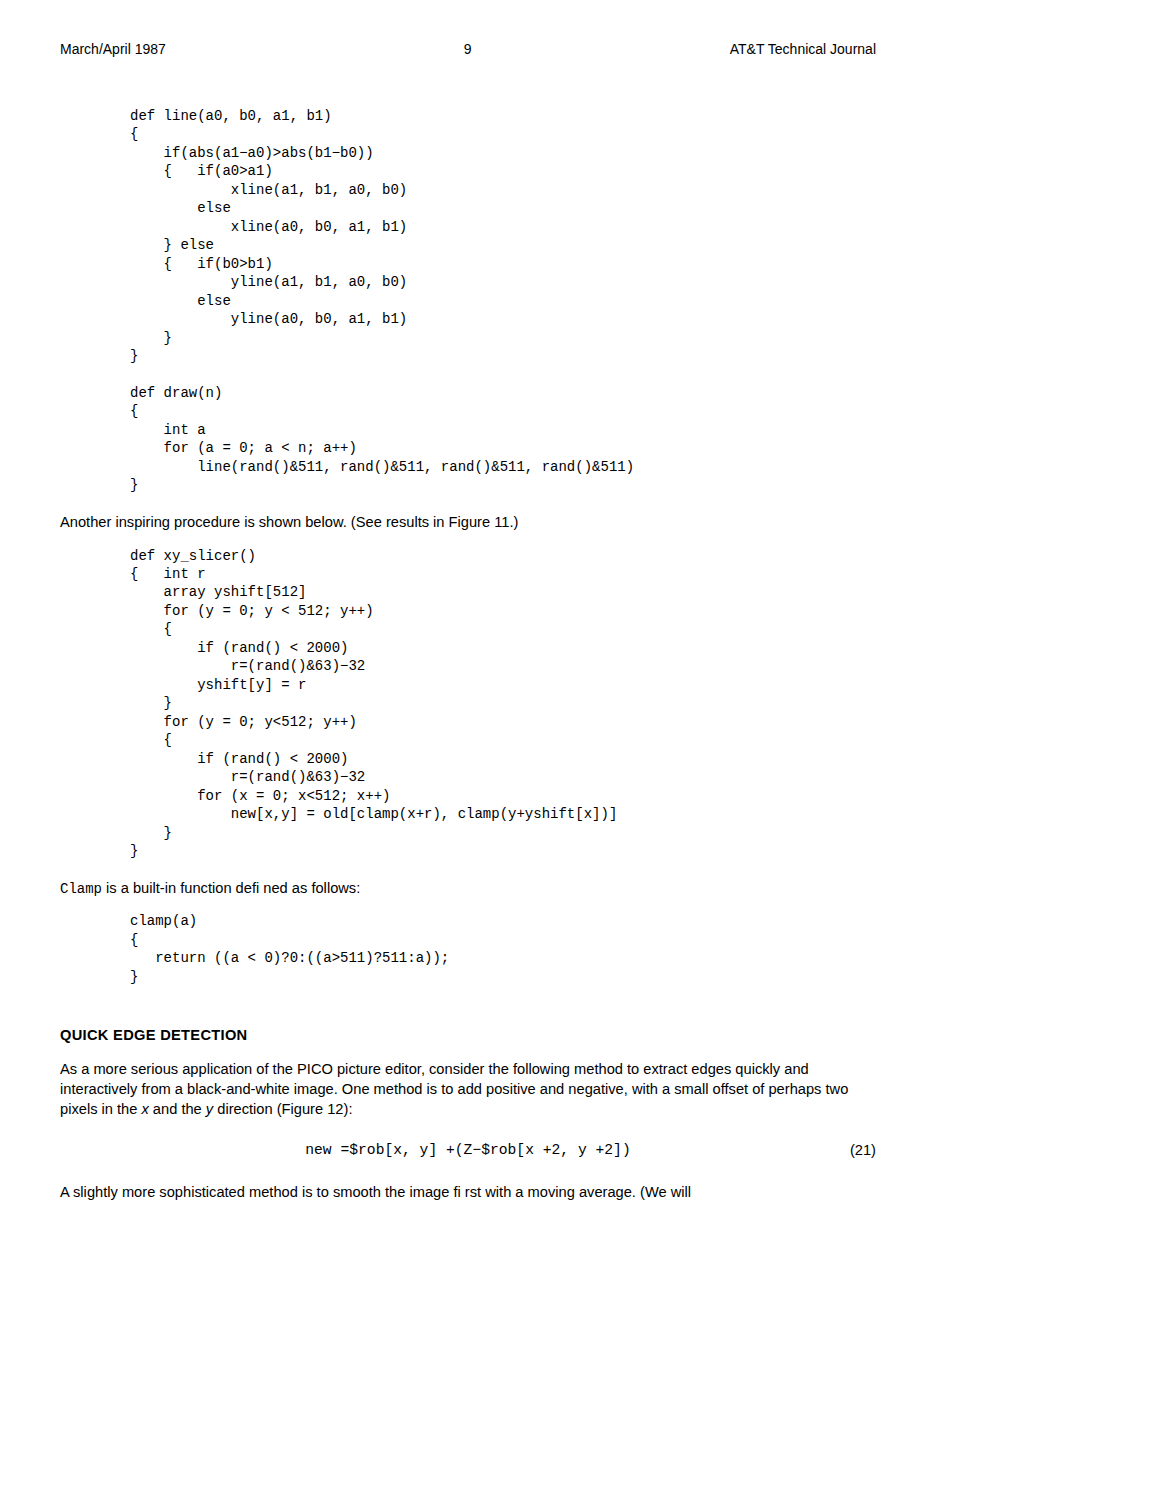March/April 1987 9 AT&T Technical Journal
def line(a0, b0, a1, b1)
{
    if(abs(a1−a0)>abs(b1−b0))
    {   if(a0>a1)
            xline(a1, b1, a0, b0)
        else
            xline(a0, b0, a1, b1)
    } else
    {   if(b0>b1)
            yline(a1, b1, a0, b0)
        else
            yline(a0, b0, a1, b1)
    }
}

def draw(n)
{
    int a
    for (a = 0; a < n; a++)
        line(rand()&511, rand()&511, rand()&511, rand()&511)
}
Another inspiring procedure is shown below. (See results in Figure 11.)
def xy_slicer()
{   int r
    array yshift[512]
    for (y = 0; y < 512; y++)
    {
        if (rand() < 2000)
            r=(rand()&63)−32
        yshift[y] = r
    }
    for (y = 0; y<512; y++)
    {
        if (rand() < 2000)
            r=(rand()&63)−32
        for (x = 0; x<512; x++)
            new[x,y] = old[clamp(x+r), clamp(y+yshift[x])]
    }
}
Clamp is a built-in function defi ned as follows:
clamp(a)
{
   return ((a < 0)?0:((a>511)?511:a));
}
QUICK EDGE DETECTION
As a more serious application of the PICO picture editor, consider the following method to extract edges quickly and interactively from a black-and-white image. One method is to add positive and negative, with a small offset of perhaps two pixels in the x and the y direction (Figure 12):
new =$rob[x, y] +(Z−$rob[x +2, y +2]) (21)
A slightly more sophisticated method is to smooth the image fi rst with a moving average. (We will